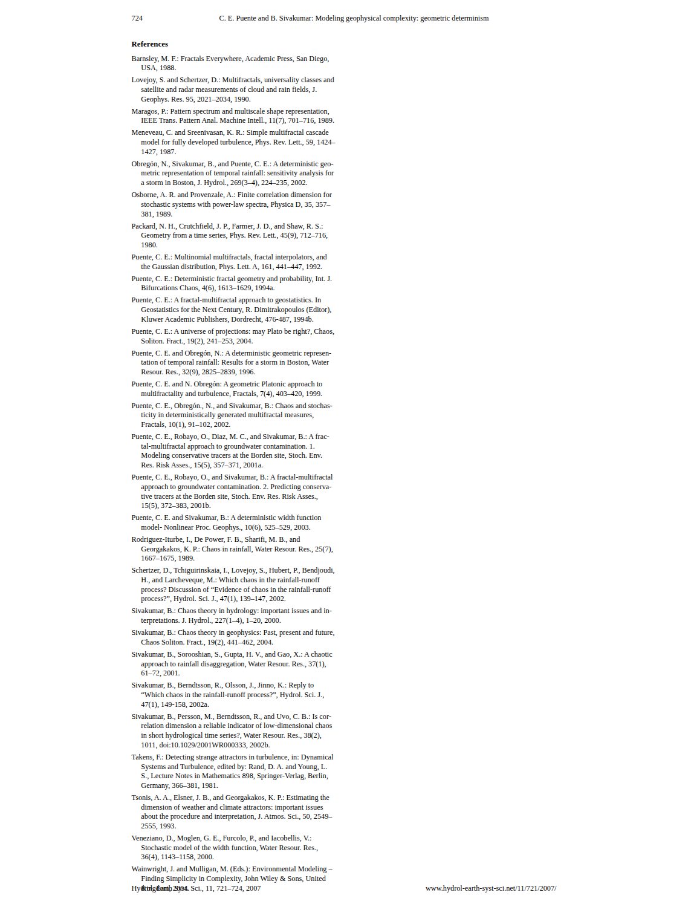724 C. E. Puente and B. Sivakumar: Modeling geophysical complexity: geometric determinism
References
Barnsley, M. F.: Fractals Everywhere, Academic Press, San Diego, USA, 1988.
Lovejoy, S. and Schertzer, D.: Multifractals, universality classes and satellite and radar measurements of cloud and rain fields, J. Geophys. Res. 95, 2021–2034, 1990.
Maragos, P.: Pattern spectrum and multiscale shape representation, IEEE Trans. Pattern Anal. Machine Intell., 11(7), 701–716, 1989.
Meneveau, C. and Sreenivasan, K. R.: Simple multifractal cascade model for fully developed turbulence, Phys. Rev. Lett., 59, 1424–1427, 1987.
Obregón, N., Sivakumar, B., and Puente, C. E.: A deterministic geometric representation of temporal rainfall: sensitivity analysis for a storm in Boston, J. Hydrol., 269(3–4), 224–235, 2002.
Osborne, A. R. and Provenzale, A.: Finite correlation dimension for stochastic systems with power-law spectra, Physica D, 35, 357–381, 1989.
Packard, N. H., Crutchfield, J. P., Farmer, J. D., and Shaw, R. S.: Geometry from a time series, Phys. Rev. Lett., 45(9), 712–716, 1980.
Puente, C. E.: Multinomial multifractals, fractal interpolators, and the Gaussian distribution, Phys. Lett. A, 161, 441–447, 1992.
Puente, C. E.: Deterministic fractal geometry and probability, Int. J. Bifurcations Chaos, 4(6), 1613–1629, 1994a.
Puente, C. E.: A fractal-multifractal approach to geostatistics. In Geostatistics for the Next Century, R. Dimitrakopoulos (Editor), Kluwer Academic Publishers, Dordrecht, 476-487, 1994b.
Puente, C. E.: A universe of projections: may Plato be right?, Chaos, Soliton. Fract., 19(2), 241–253, 2004.
Puente, C. E. and Obregón, N.: A deterministic geometric representation of temporal rainfall: Results for a storm in Boston, Water Resour. Res., 32(9), 2825–2839, 1996.
Puente, C. E. and N. Obregón: A geometric Platonic approach to multifractality and turbulence, Fractals, 7(4), 403–420, 1999.
Puente, C. E., Obregón., N., and Sivakumar, B.: Chaos and stochasticity in deterministically generated multifractal measures, Fractals, 10(1), 91–102, 2002.
Puente, C. E., Robayo, O., Diaz, M. C., and Sivakumar, B.: A fractal-multifractal approach to groundwater contamination. 1. Modeling conservative tracers at the Borden site, Stoch. Env. Res. Risk Asses., 15(5), 357–371, 2001a.
Puente, C. E., Robayo, O., and Sivakumar, B.: A fractal-multifractal approach to groundwater contamination. 2. Predicting conservative tracers at the Borden site, Stoch. Env. Res. Risk Asses., 15(5), 372–383, 2001b.
Puente, C. E. and Sivakumar, B.: A deterministic width function model- Nonlinear Proc. Geophys., 10(6), 525–529, 2003.
Rodriguez-Iturbe, I., De Power, F. B., Sharifi, M. B., and Georgakakos, K. P.: Chaos in rainfall, Water Resour. Res., 25(7), 1667–1675, 1989.
Schertzer, D., Tchiguirinskaia, I., Lovejoy, S., Hubert, P., Bendjoudi, H., and Larcheveque, M.: Which chaos in the rainfall-runoff process? Discussion of “Evidence of chaos in the rainfall-runoff process?”, Hydrol. Sci. J., 47(1), 139–147, 2002.
Sivakumar, B.: Chaos theory in hydrology: important issues and interpretations. J. Hydrol., 227(1–4), 1–20, 2000.
Sivakumar, B.: Chaos theory in geophysics: Past, present and future, Chaos Soliton. Fract., 19(2), 441–462, 2004.
Sivakumar, B., Sorooshian, S., Gupta, H. V., and Gao, X.: A chaotic approach to rainfall disaggregation, Water Resour. Res., 37(1), 61–72, 2001.
Sivakumar, B., Berndtsson, R., Olsson, J., Jinno, K.: Reply to “Which chaos in the rainfall-runoff process?”, Hydrol. Sci. J., 47(1), 149-158, 2002a.
Sivakumar, B., Persson, M., Berndtsson, R., and Uvo, C. B.: Is correlation dimension a reliable indicator of low-dimensional chaos in short hydrological time series?, Water Resour. Res., 38(2), 1011, doi:10.1029/2001WR000333, 2002b.
Takens, F.: Detecting strange attractors in turbulence, in: Dynamical Systems and Turbulence, edited by: Rand, D. A. and Young, L. S., Lecture Notes in Mathematics 898, Springer-Verlag, Berlin, Germany, 366–381, 1981.
Tsonis, A. A., Elsner, J. B., and Georgakakos, K. P.: Estimating the dimension of weather and climate attractors: important issues about the procedure and interpretation, J. Atmos. Sci., 50, 2549–2555, 1993.
Veneziano, D., Moglen, G. E., Furcolo, P., and Iacobellis, V.: Stochastic model of the width function, Water Resour. Res., 36(4), 1143–1158, 2000.
Wainwright, J. and Mulligan, M. (Eds.): Environmental Modeling – Finding Simplicity in Complexity, John Wiley & Sons, United Kingdom, 2004.
Hydrol. Earth Syst. Sci., 11, 721–724, 2007 www.hydrol-earth-syst-sci.net/11/721/2007/